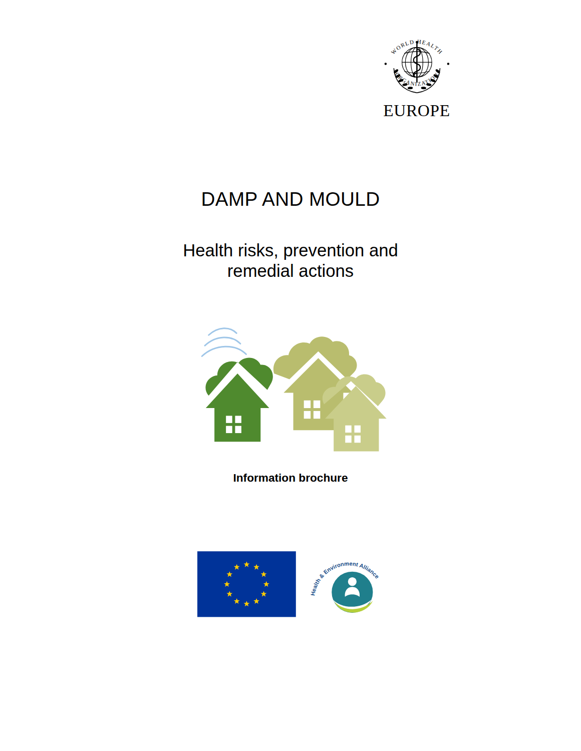WORLD HEALTH ORGANIZATION
EUROPE
DAMP AND MOULD
Health risks, prevention and
remedial actions
Information brochure
Health & Environment Alliance